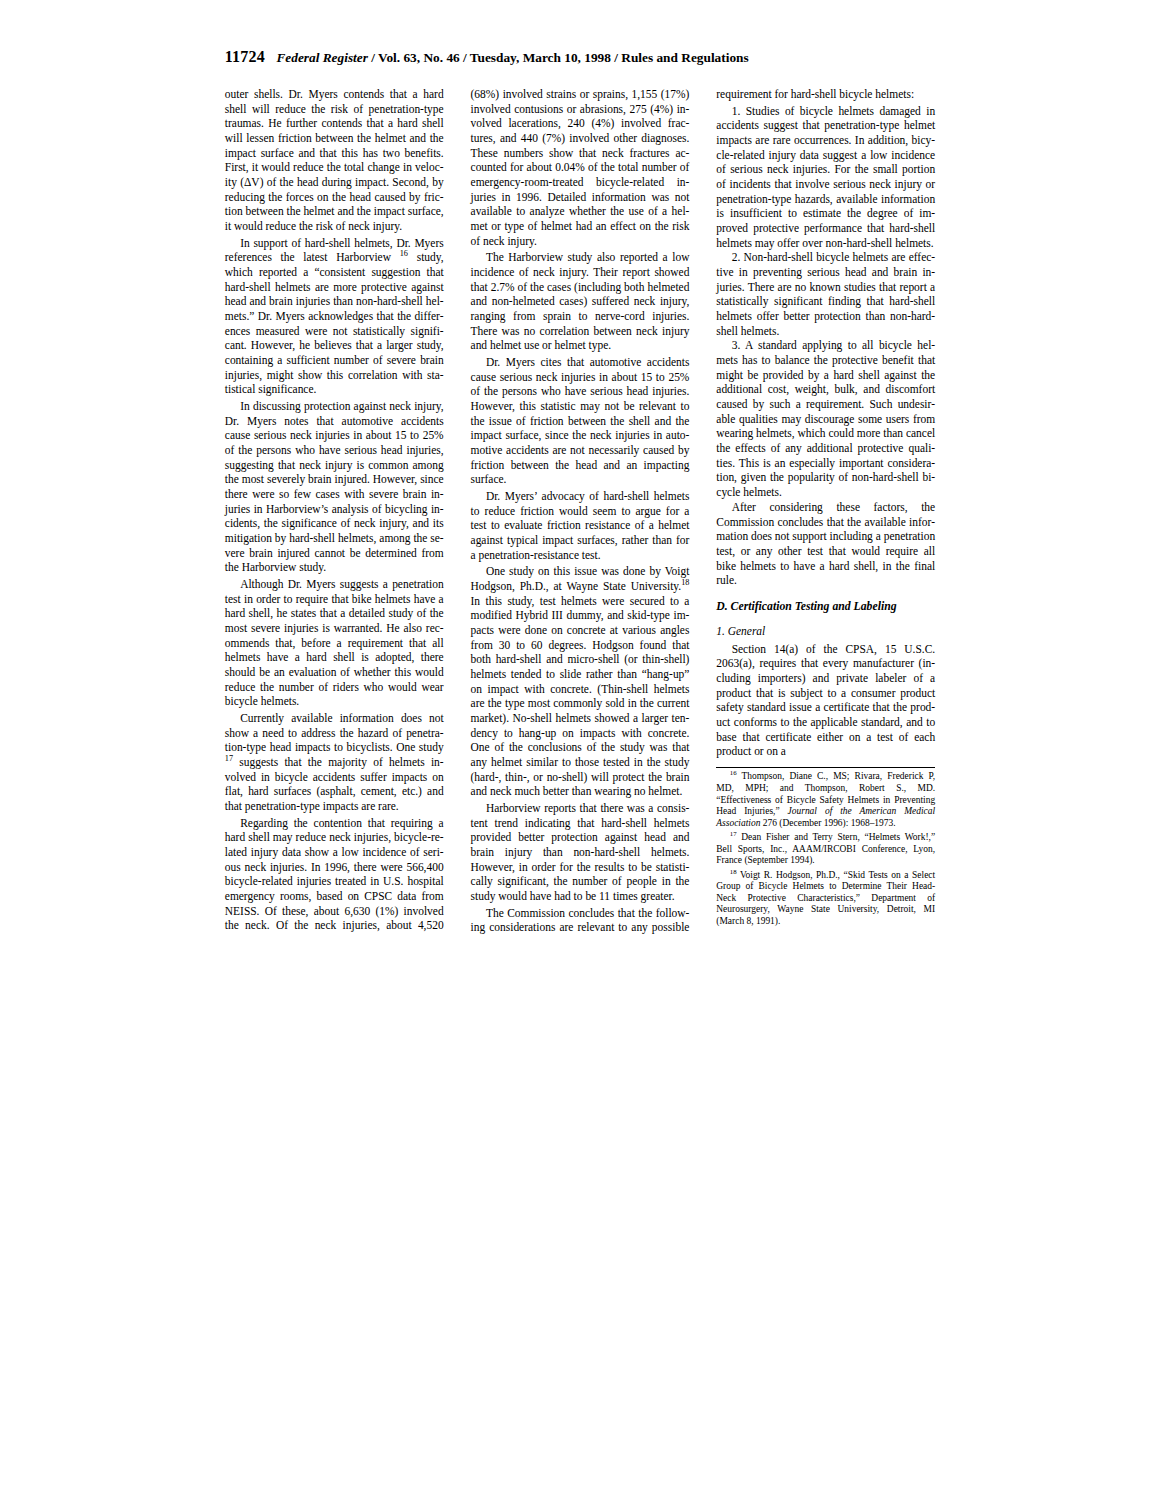11724 Federal Register / Vol. 63, No. 46 / Tuesday, March 10, 1998 / Rules and Regulations
outer shells. Dr. Myers contends that a hard shell will reduce the risk of penetration-type traumas. He further contends that a hard shell will lessen friction between the helmet and the impact surface and that this has two benefits. First, it would reduce the total change in velocity (ΔV) of the head during impact. Second, by reducing the forces on the head caused by friction between the helmet and the impact surface, it would reduce the risk of neck injury.
In support of hard-shell helmets, Dr. Myers references the latest Harborview 16 study, which reported a “consistent suggestion that hard-shell helmets are more protective against head and brain injuries than non-hard-shell helmets.” Dr. Myers acknowledges that the differences measured were not statistically significant. However, he believes that a larger study, containing a sufficient number of severe brain injuries, might show this correlation with statistical significance.
In discussing protection against neck injury, Dr. Myers notes that automotive accidents cause serious neck injuries in about 15 to 25% of the persons who have serious head injuries, suggesting that neck injury is common among the most severely brain injured. However, since there were so few cases with severe brain injuries in Harborview’s analysis of bicycling incidents, the significance of neck injury, and its mitigation by hard-shell helmets, among the severe brain injured cannot be determined from the Harborview study.
Although Dr. Myers suggests a penetration test in order to require that bike helmets have a hard shell, he states that a detailed study of the most severe injuries is warranted. He also recommends that, before a requirement that all helmets have a hard shell is adopted, there should be an evaluation of whether this would reduce the number of riders who would wear bicycle helmets.
Currently available information does not show a need to address the hazard of penetration-type head impacts to bicyclists. One study 17 suggests that the majority of helmets involved in bicycle accidents suffer impacts on flat, hard surfaces (asphalt, cement, etc.) and that penetration-type impacts are rare.
Regarding the contention that requiring a hard shell may reduce neck injuries, bicycle-related injury data show a low incidence of serious neck injuries. In 1996, there were 566,400 bicycle-related injuries treated in U.S. hospital emergency rooms, based on CPSC data from NEISS. Of these, about 6,630 (1%) involved the neck. Of the neck injuries, about 4,520 (68%) involved strains or sprains, 1,155 (17%) involved contusions or abrasions, 275 (4%) involved lacerations, 240 (4%) involved fractures, and 440 (7%) involved other diagnoses. These numbers show that neck fractures accounted for about 0.04% of the total number of emergency-room-treated bicycle-related injuries in 1996. Detailed information was not available to analyze whether the use of a helmet or type of helmet had an effect on the risk of neck injury.
The Harborview study also reported a low incidence of neck injury. Their report showed that 2.7% of the cases (including both helmeted and non-helmeted cases) suffered neck injury, ranging from sprain to nerve-cord injuries. There was no correlation between neck injury and helmet use or helmet type.
Dr. Myers cites that automotive accidents cause serious neck injuries in about 15 to 25% of the persons who have serious head injuries. However, this statistic may not be relevant to the issue of friction between the shell and the impact surface, since the neck injuries in automotive accidents are not necessarily caused by friction between the head and an impacting surface.
Dr. Myers’ advocacy of hard-shell helmets to reduce friction would seem to argue for a test to evaluate friction resistance of a helmet against typical impact surfaces, rather than for a penetration-resistance test.
One study on this issue was done by Voigt Hodgson, Ph.D., at Wayne State University.18 In this study, test helmets were secured to a modified Hybrid III dummy, and skid-type impacts were done on concrete at various angles from 30 to 60 degrees. Hodgson found that both hard-shell and micro-shell (or thin-shell) helmets tended to slide rather than “hang-up” on impact with concrete. (Thin-shell helmets are the type most commonly sold in the current market). No-shell helmets showed a larger tendency to hang-up on impacts with concrete. One of the conclusions of the study was that any helmet similar to those tested in the study (hard-, thin-, or no-shell) will protect the brain and neck much better than wearing no helmet.
Harborview reports that there was a consistent trend indicating that hard-shell helmets provided better protection against head and brain injury than non-hard-shell helmets. However, in order for the results to be statistically significant, the number of people in the study would have had to be 11 times greater.
The Commission concludes that the following considerations are relevant to any possible requirement for hard-shell bicycle helmets:
1. Studies of bicycle helmets damaged in accidents suggest that penetration-type helmet impacts are rare occurrences. In addition, bicycle-related injury data suggest a low incidence of serious neck injuries. For the small portion of incidents that involve serious neck injury or penetration-type hazards, available information is insufficient to estimate the degree of improved protective performance that hard-shell helmets may offer over non-hard-shell helmets.
2. Non-hard-shell bicycle helmets are effective in preventing serious head and brain injuries. There are no known studies that report a statistically significant finding that hard-shell helmets offer better protection than non-hard-shell helmets.
3. A standard applying to all bicycle helmets has to balance the protective benefit that might be provided by a hard shell against the additional cost, weight, bulk, and discomfort caused by such a requirement. Such undesirable qualities may discourage some users from wearing helmets, which could more than cancel the effects of any additional protective qualities. This is an especially important consideration, given the popularity of non-hard-shell bicycle helmets.
After considering these factors, the Commission concludes that the available information does not support including a penetration test, or any other test that would require all bike helmets to have a hard shell, in the final rule.
D. Certification Testing and Labeling
1. General
Section 14(a) of the CPSA, 15 U.S.C. 2063(a), requires that every manufacturer (including importers) and private labeler of a product that is subject to a consumer product safety standard issue a certificate that the product conforms to the applicable standard, and to base that certificate either on a test of each product or on a
16 Thompson, Diane C., MS; Rivara, Frederick P, MD, MPH; and Thompson, Robert S., MD. “Effectiveness of Bicycle Safety Helmets in Preventing Head Injuries,” Journal of the American Medical Association 276 (December 1996): 1968–1973.
17 Dean Fisher and Terry Stern, “Helmets Work!,” Bell Sports, Inc., AAAM/IRCOBI Conference, Lyon, France (September 1994).
18 Voigt R. Hodgson, Ph.D., “Skid Tests on a Select Group of Bicycle Helmets to Determine Their Head-Neck Protective Characteristics,” Department of Neurosurgery, Wayne State University, Detroit, MI (March 8, 1991).